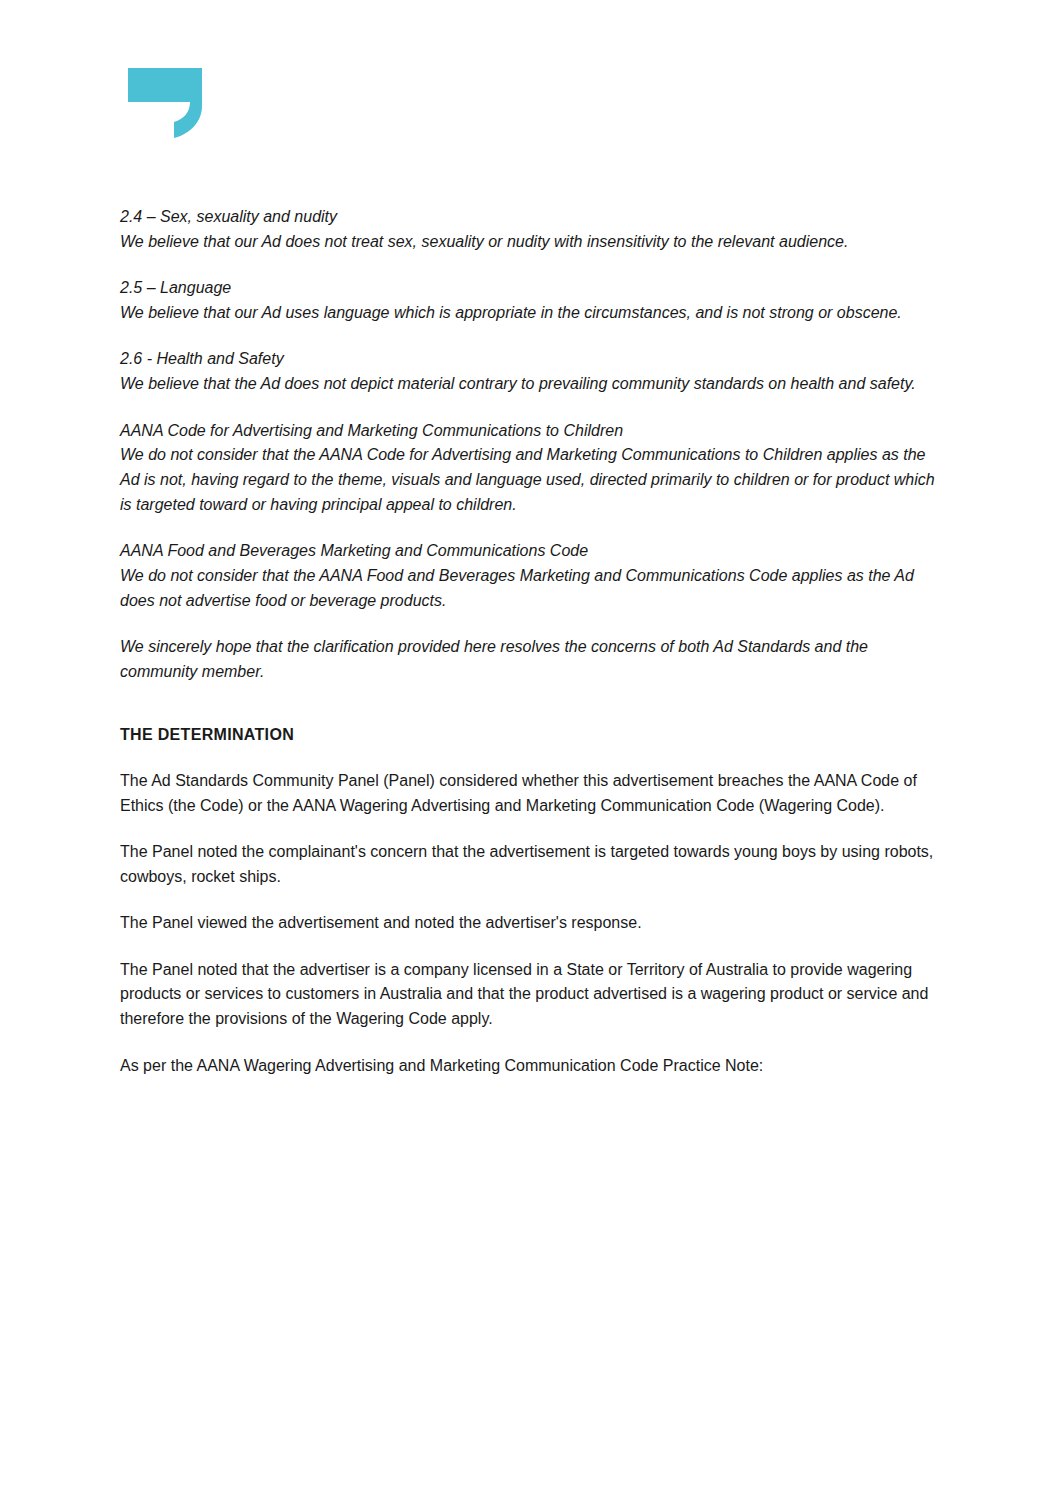2.4 – Sex, sexuality and nudity
We believe that our Ad does not treat sex, sexuality or nudity with insensitivity to the relevant audience.
2.5 – Language
We believe that our Ad uses language which is appropriate in the circumstances, and is not strong or obscene.
2.6 - Health and Safety
We believe that the Ad does not depict material contrary to prevailing community standards on health and safety.
AANA Code for Advertising and Marketing Communications to Children
We do not consider that the AANA Code for Advertising and Marketing Communications to Children applies as the Ad is not, having regard to the theme, visuals and language used, directed primarily to children or for product which is targeted toward or having principal appeal to children.
AANA Food and Beverages Marketing and Communications Code
We do not consider that the AANA Food and Beverages Marketing and Communications Code applies as the Ad does not advertise food or beverage products.
We sincerely hope that the clarification provided here resolves the concerns of both Ad Standards and the community member.
The Determination
The Ad Standards Community Panel (Panel) considered whether this advertisement breaches the AANA Code of Ethics (the Code) or the AANA Wagering Advertising and Marketing Communication Code (Wagering Code).
The Panel noted the complainant's concern that the advertisement is targeted towards young boys by using robots, cowboys, rocket ships.
The Panel viewed the advertisement and noted the advertiser's response.
The Panel noted that the advertiser is a company licensed in a State or Territory of Australia to provide wagering products or services to customers in Australia and that the product advertised is a wagering product or service and therefore the provisions of the Wagering Code apply.
As per the AANA Wagering Advertising and Marketing Communication Code Practice Note: